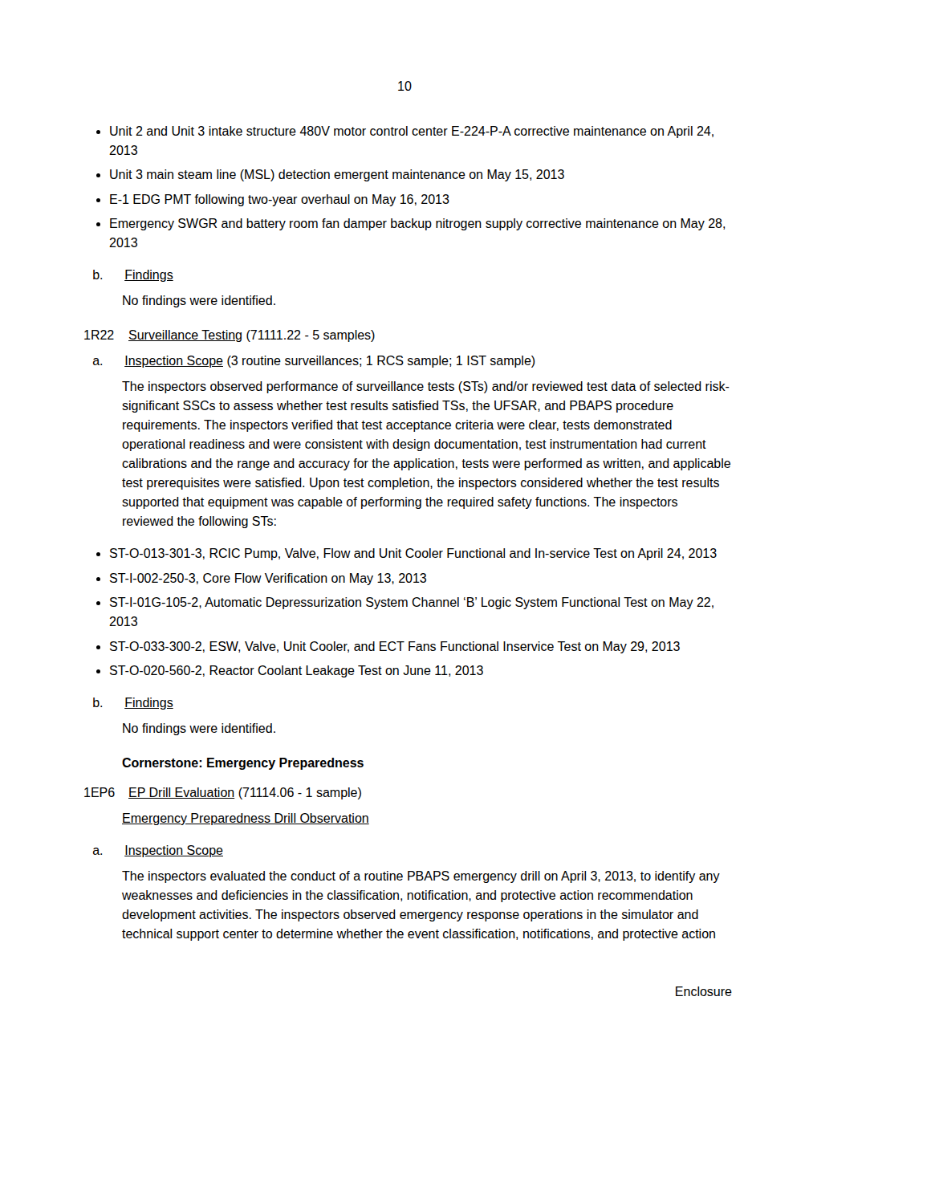10
Unit 2 and Unit 3 intake structure 480V motor control center E-224-P-A corrective maintenance on April 24, 2013
Unit 3 main steam line (MSL) detection emergent maintenance on May 15, 2013
E-1 EDG PMT following two-year overhaul on May 16, 2013
Emergency SWGR and battery room fan damper backup nitrogen supply corrective maintenance on May 28, 2013
b.
Findings
No findings were identified.
1R22
Surveillance Testing (71111.22 - 5 samples)
a.
Inspection Scope (3 routine surveillances; 1 RCS sample; 1 IST sample)
The inspectors observed performance of surveillance tests (STs) and/or reviewed test data of selected risk-significant SSCs to assess whether test results satisfied TSs, the UFSAR, and PBAPS procedure requirements. The inspectors verified that test acceptance criteria were clear, tests demonstrated operational readiness and were consistent with design documentation, test instrumentation had current calibrations and the range and accuracy for the application, tests were performed as written, and applicable test prerequisites were satisfied. Upon test completion, the inspectors considered whether the test results supported that equipment was capable of performing the required safety functions. The inspectors reviewed the following STs:
ST-O-013-301-3, RCIC Pump, Valve, Flow and Unit Cooler Functional and In-service Test on April 24, 2013
ST-I-002-250-3, Core Flow Verification on May 13, 2013
ST-I-01G-105-2, Automatic Depressurization System Channel ‘B’ Logic System Functional Test on May 22, 2013
ST-O-033-300-2, ESW, Valve, Unit Cooler, and ECT Fans Functional Inservice Test on May 29, 2013
ST-O-020-560-2, Reactor Coolant Leakage Test on June 11, 2013
b.
Findings
No findings were identified.
Cornerstone: Emergency Preparedness
1EP6
EP Drill Evaluation (71114.06 - 1 sample)
Emergency Preparedness Drill Observation
a.
Inspection Scope
The inspectors evaluated the conduct of a routine PBAPS emergency drill on April 3, 2013, to identify any weaknesses and deficiencies in the classification, notification, and protective action recommendation development activities. The inspectors observed emergency response operations in the simulator and technical support center to determine whether the event classification, notifications, and protective action
Enclosure